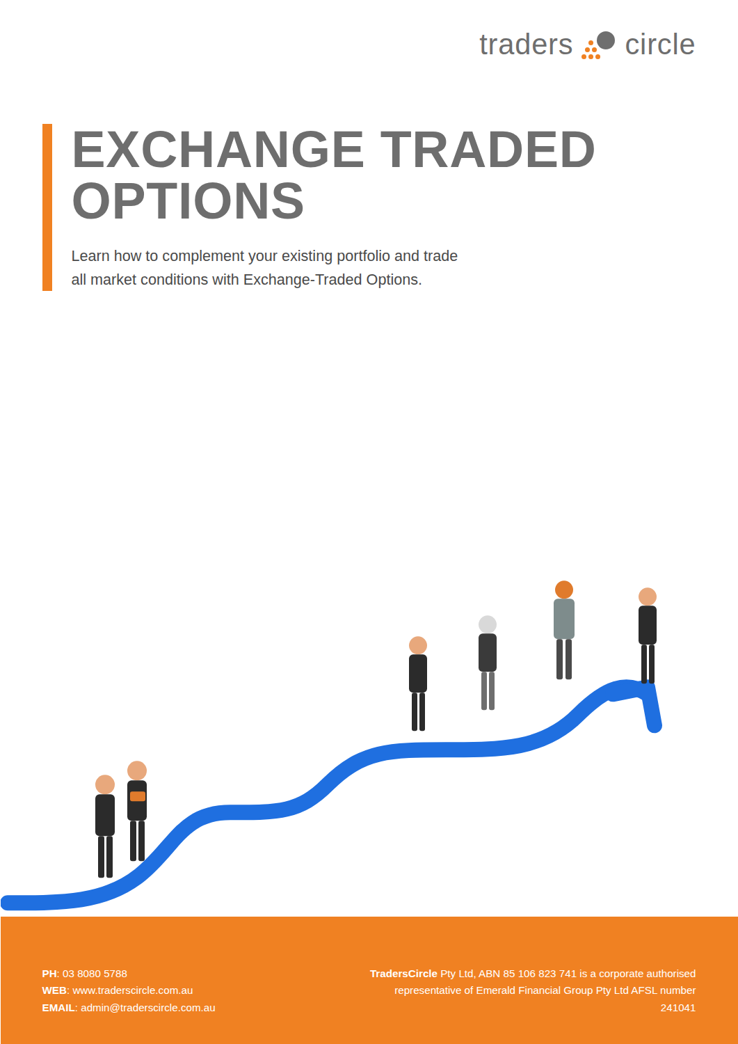traders circle
Exchange Traded Options
Learn how to complement your existing portfolio and trade all market conditions with Exchange-Traded Options.
PH: 03 8080 5788
WEB: www.traderscircle.com.au
EMAIL: admin@traderscircle.com.au
TradersCircle Pty Ltd, ABN 85 106 823 741 is a corporate authorised representative of Emerald Financial Group Pty Ltd AFSL number 241041